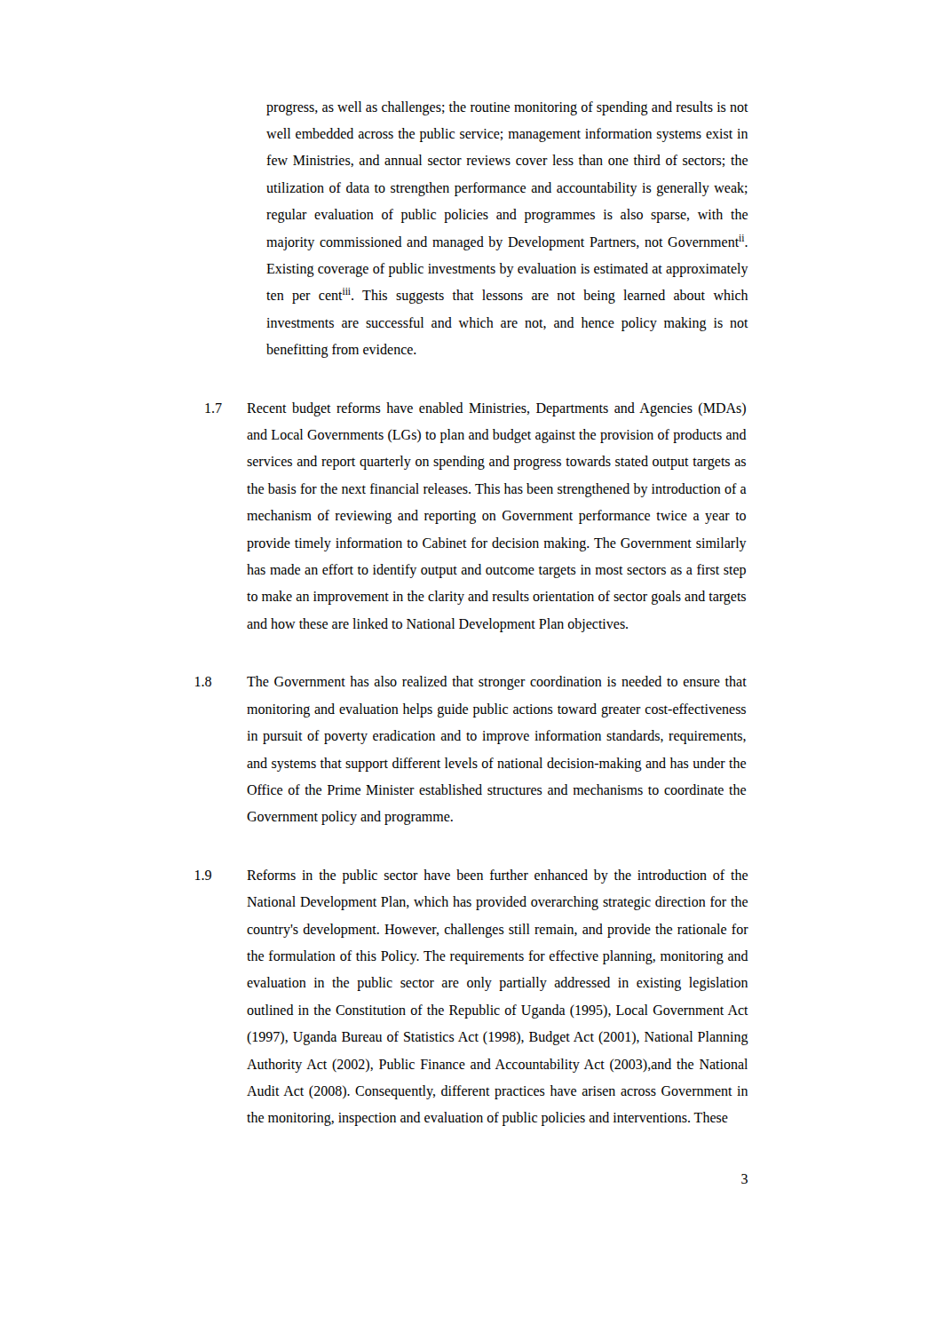progress, as well as challenges; the routine monitoring of spending and results is not well embedded across the public service; management information systems exist in few Ministries, and annual sector reviews cover less than one third of sectors; the utilization of data to strengthen performance and accountability is generally weak; regular evaluation of public policies and programmes is also sparse, with the majority commissioned and managed by Development Partners, not Governmentii. Existing coverage of public investments by evaluation is estimated at approximately ten per centiii. This suggests that lessons are not being learned about which investments are successful and which are not, and hence policy making is not benefitting from evidence.
1.7
Recent budget reforms have enabled Ministries, Departments and Agencies (MDAs) and Local Governments (LGs) to plan and budget against the provision of products and services and report quarterly on spending and progress towards stated output targets as the basis for the next financial releases. This has been strengthened by introduction of a mechanism of reviewing and reporting on Government performance twice a year to provide timely information to Cabinet for decision making. The Government similarly has made an effort to identify output and outcome targets in most sectors as a first step to make an improvement in the clarity and results orientation of sector goals and targets and how these are linked to National Development Plan objectives.
1.8
The Government has also realized that stronger coordination is needed to ensure that monitoring and evaluation helps guide public actions toward greater cost-effectiveness in pursuit of poverty eradication and to improve information standards, requirements, and systems that support different levels of national decision-making and has under the Office of the Prime Minister established structures and mechanisms to coordinate the Government policy and programme.
1.9
Reforms in the public sector have been further enhanced by the introduction of the National Development Plan, which has provided overarching strategic direction for the country's development. However, challenges still remain, and provide the rationale for the formulation of this Policy. The requirements for effective planning, monitoring and evaluation in the public sector are only partially addressed in existing legislation outlined in the Constitution of the Republic of Uganda (1995), Local Government Act (1997), Uganda Bureau of Statistics Act (1998), Budget Act (2001), National Planning Authority Act (2002), Public Finance and Accountability Act (2003),and the National Audit Act (2008). Consequently, different practices have arisen across Government in the monitoring, inspection and evaluation of public policies and interventions. These
3